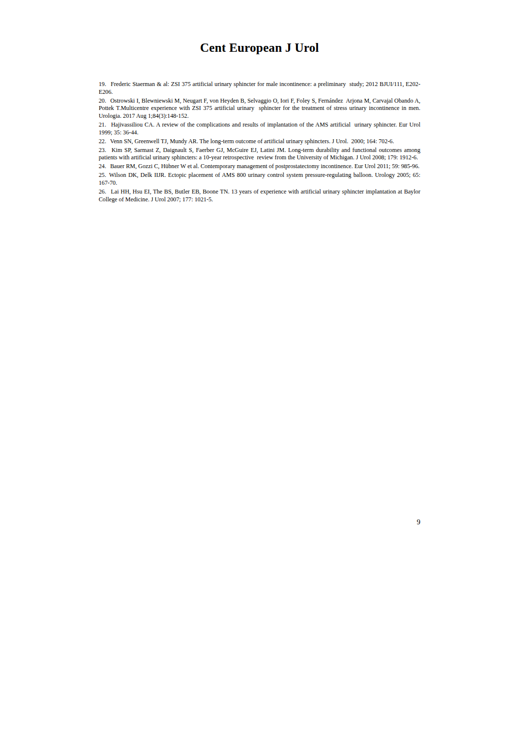Cent European J Urol
19. Frederic Staerman & al: ZSI 375 artificial urinary sphincter for male incontinence: a preliminary study; 2012 BJUI/111, E202-E206.
20. Ostrowski I, Blewniewski M, Neugart F, von Heyden B, Selvaggio O, Iori F, Foley S, Fernández Arjona M, Carvajal Obando A, Pottek T.Multicentre experience with ZSI 375 artificial urinary sphincter for the treatment of stress urinary incontinence in men. Urologia. 2017 Aug 1;84(3):148-152.
21. Hajivassiliou CA. A review of the complications and results of implantation of the AMS artificial urinary sphincter. Eur Urol 1999; 35: 36-44.
22. Venn SN, Greenwell TJ, Mundy AR. The long-term outcome of artificial urinary sphincters. J Urol. 2000; 164: 702-6.
23. Kim SP, Sarmast Z, Daignault S, Faerber GJ, McGuire EJ, Latini JM. Long-term durability and functional outcomes among patients with artificial urinary sphincters: a 10-year retrospective review from the University of Michigan. J Urol 2008; 179: 1912-6.
24. Bauer RM, Gozzi C, Hübner W et al. Contemporary management of postprostatectomy incontinence. Eur Urol 2011; 59: 985-96.
25. Wilson DK, Delk IIJR. Ectopic placement of AMS 800 urinary control system pressure-regulating balloon. Urology 2005; 65: 167-70.
26. Lai HH, Hsu EI, The BS, Butler EB, Boone TN. 13 years of experience with artificial urinary sphincter implantation at Baylor College of Medicine. J Urol 2007; 177: 1021-5.
9